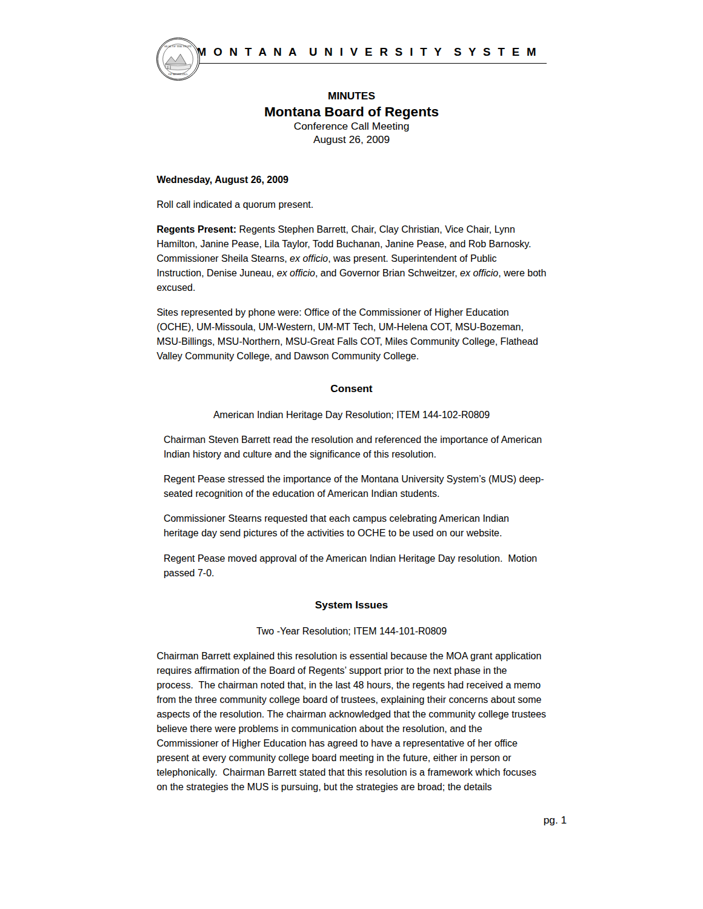SEAL OF THE STATE OF MONTANA
M O N T A N A U N I V E R S I T Y S Y S T E M
MINUTES
Montana Board of Regents
Conference Call Meeting
August 26, 2009
Wednesday, August 26, 2009
Roll call indicated a quorum present.
Regents Present: Regents Stephen Barrett, Chair, Clay Christian, Vice Chair, Lynn Hamilton, Janine Pease, Lila Taylor, Todd Buchanan, Janine Pease, and Rob Barnosky. Commissioner Sheila Stearns, ex officio, was present. Superintendent of Public Instruction, Denise Juneau, ex officio, and Governor Brian Schweitzer, ex officio, were both excused.
Sites represented by phone were: Office of the Commissioner of Higher Education (OCHE), UM-Missoula, UM-Western, UM-MT Tech, UM-Helena COT, MSU-Bozeman, MSU-Billings, MSU-Northern, MSU-Great Falls COT, Miles Community College, Flathead Valley Community College, and Dawson Community College.
Consent
American Indian Heritage Day Resolution; ITEM 144-102-R0809
Chairman Steven Barrett read the resolution and referenced the importance of American Indian history and culture and the significance of this resolution.
Regent Pease stressed the importance of the Montana University System’s (MUS) deep-seated recognition of the education of American Indian students.
Commissioner Stearns requested that each campus celebrating American Indian heritage day send pictures of the activities to OCHE to be used on our website.
Regent Pease moved approval of the American Indian Heritage Day resolution. Motion passed 7-0.
System Issues
Two -Year Resolution; ITEM 144-101-R0809
Chairman Barrett explained this resolution is essential because the MOA grant application requires affirmation of the Board of Regents’ support prior to the next phase in the process. The chairman noted that, in the last 48 hours, the regents had received a memo from the three community college board of trustees, explaining their concerns about some aspects of the resolution. The chairman acknowledged that the community college trustees believe there were problems in communication about the resolution, and the Commissioner of Higher Education has agreed to have a representative of her office present at every community college board meeting in the future, either in person or telephonically. Chairman Barrett stated that this resolution is a framework which focuses on the strategies the MUS is pursuing, but the strategies are broad; the details
pg. 1